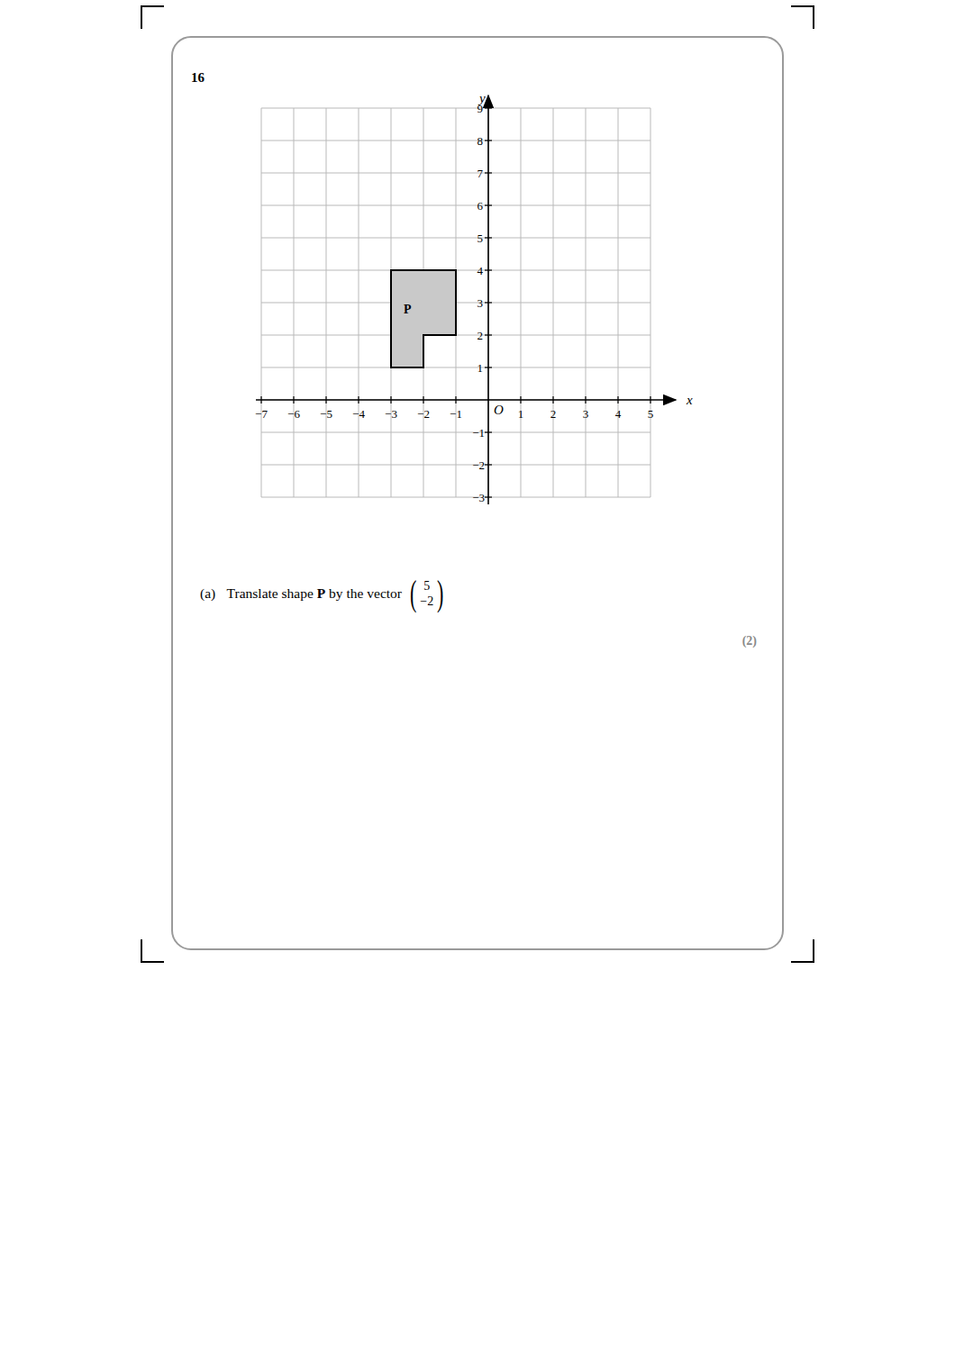16
Grid mapping: x from -7 to 5 (13 columns) y from -3 to 9 (12 rows) cell = 36px origin (0,0) at svg coords (x0, y0) P y x O 1 2 3 4 5 6 7 8 9 −1 −2 −3 −7 −6 −5 −4 −3 −2 −1 1 2 3 4 5
(a) Translate shape P by the vector ( 5−2 )
(2)